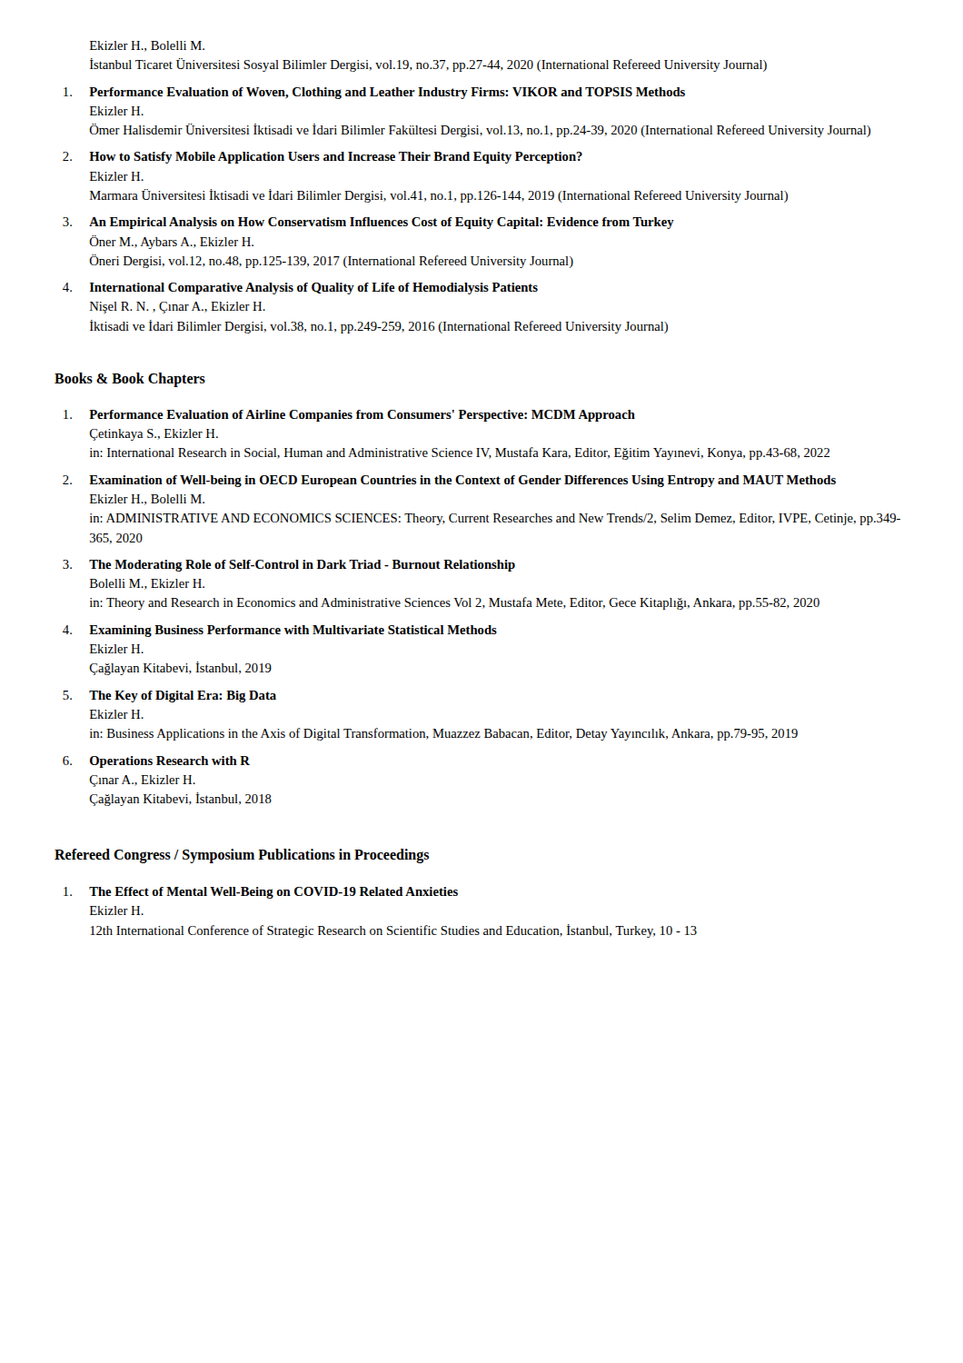Ekizler H., Bolelli M.
İstanbul Ticaret Üniversitesi Sosyal Bilimler Dergisi, vol.19, no.37, pp.27-44, 2020 (International Refereed University Journal)
Performance Evaluation of Woven, Clothing and Leather Industry Firms: VIKOR and TOPSIS Methods
Ekizler H.
Ömer Halisdemir Üniversitesi İktisadi ve İdari Bilimler Fakültesi Dergisi, vol.13, no.1, pp.24-39, 2020 (International Refereed University Journal)
How to Satisfy Mobile Application Users and Increase Their Brand Equity Perception?
Ekizler H.
Marmara Üniversitesi İktisadi ve İdari Bilimler Dergisi, vol.41, no.1, pp.126-144, 2019 (International Refereed University Journal)
An Empirical Analysis on How Conservatism Influences Cost of Equity Capital: Evidence from Turkey
Öner M., Aybars A., Ekizler H.
Öneri Dergisi, vol.12, no.48, pp.125-139, 2017 (International Refereed University Journal)
International Comparative Analysis of Quality of Life of Hemodialysis Patients
Nişel R. N. , Çınar A., Ekizler H.
İktisadi ve İdari Bilimler Dergisi, vol.38, no.1, pp.249-259, 2016 (International Refereed University Journal)
Books & Book Chapters
Performance Evaluation of Airline Companies from Consumers' Perspective: MCDM Approach
Çetinkaya S., Ekizler H.
in: International Research in Social, Human and Administrative Science IV, Mustafa Kara, Editor, Eğitim Yayınevi, Konya, pp.43-68, 2022
Examination of Well-being in OECD European Countries in the Context of Gender Differences Using Entropy and MAUT Methods
Ekizler H., Bolelli M.
in: ADMINISTRATIVE AND ECONOMICS SCIENCES: Theory, Current Researches and New Trends/2, Selim Demez, Editor, IVPE, Cetinje, pp.349-365, 2020
The Moderating Role of Self-Control in Dark Triad - Burnout Relationship
Bolelli M., Ekizler H.
in: Theory and Research in Economics and Administrative Sciences Vol 2, Mustafa Mete, Editor, Gece Kitaplığı, Ankara, pp.55-82, 2020
Examining Business Performance with Multivariate Statistical Methods
Ekizler H.
Çağlayan Kitabevi, İstanbul, 2019
The Key of Digital Era: Big Data
Ekizler H.
in: Business Applications in the Axis of Digital Transformation, Muazzez Babacan, Editor, Detay Yayıncılık, Ankara, pp.79-95, 2019
Operations Research with R
Çınar A., Ekizler H.
Çağlayan Kitabevi, İstanbul, 2018
Refereed Congress / Symposium Publications in Proceedings
The Effect of Mental Well-Being on COVID-19 Related Anxieties
Ekizler H.
12th International Conference of Strategic Research on Scientific Studies and Education, İstanbul, Turkey, 10 - 13